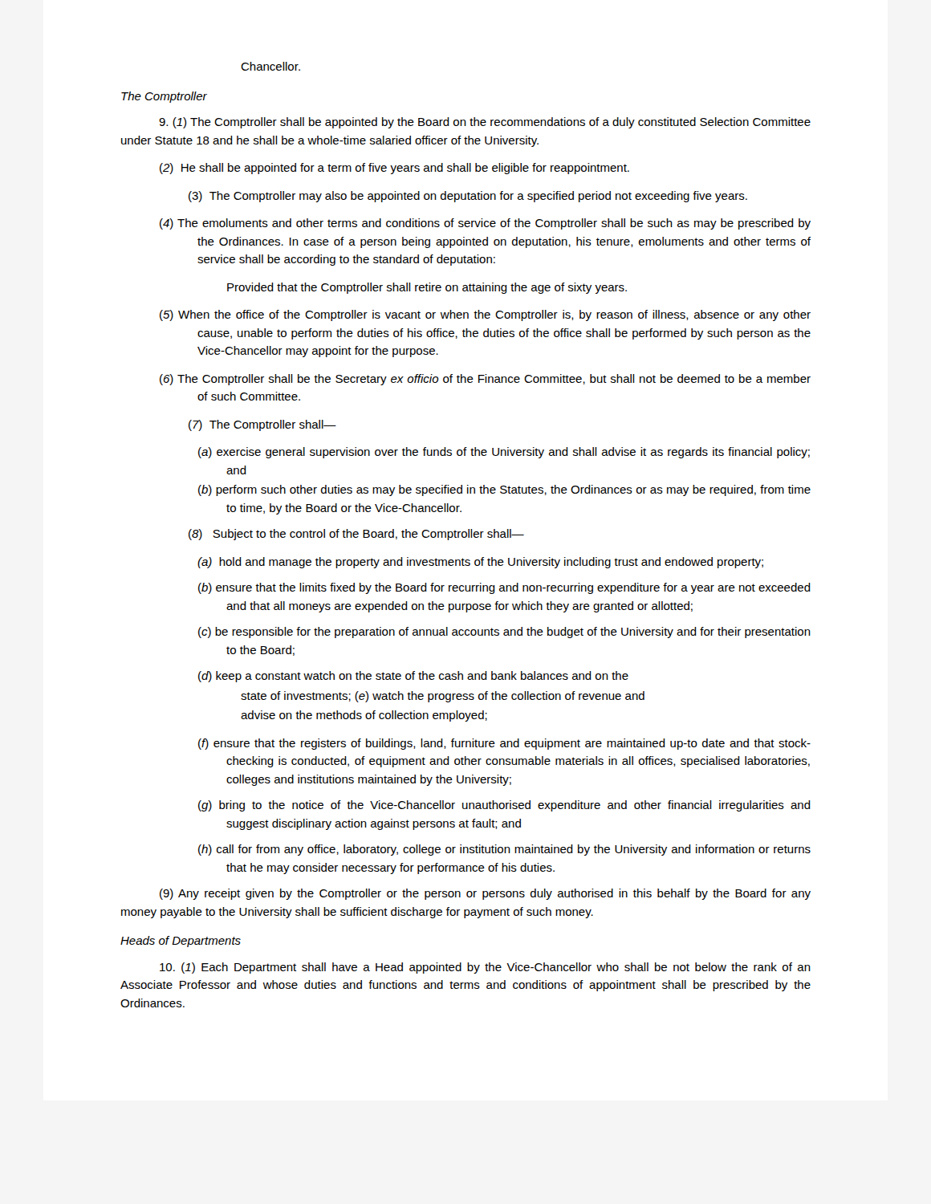Chancellor.
The Comptroller
9. (1) The Comptroller shall be appointed by the Board on the recommendations of a duly constituted Selection Committee under Statute 18 and he shall be a whole-time salaried officer of the University.
(2) He shall be appointed for a term of five years and shall be eligible for reappointment.
(3) The Comptroller may also be appointed on deputation for a specified period not exceeding five years.
(4) The emoluments and other terms and conditions of service of the Comptroller shall be such as may be prescribed by the Ordinances. In case of a person being appointed on deputation, his tenure, emoluments and other terms of service shall be according to the standard of deputation:
Provided that the Comptroller shall retire on attaining the age of sixty years.
(5) When the office of the Comptroller is vacant or when the Comptroller is, by reason of illness, absence or any other cause, unable to perform the duties of his office, the duties of the office shall be performed by such person as the Vice-Chancellor may appoint for the purpose.
(6) The Comptroller shall be the Secretary ex officio of the Finance Committee, but shall not be deemed to be a member of such Committee.
(7) The Comptroller shall—
(a) exercise general supervision over the funds of the University and shall advise it as regards its financial policy; and
(b) perform such other duties as may be specified in the Statutes, the Ordinances or as may be required, from time to time, by the Board or the Vice-Chancellor.
(8) Subject to the control of the Board, the Comptroller shall—
(a) hold and manage the property and investments of the University including trust and endowed property;
(b) ensure that the limits fixed by the Board for recurring and non-recurring expenditure for a year are not exceeded and that all moneys are expended on the purpose for which they are granted or allotted;
(c) be responsible for the preparation of annual accounts and the budget of the University and for their presentation to the Board;
(d) keep a constant watch on the state of the cash and bank balances and on the
state of investments; (e) watch the progress of the collection of revenue and
advise on the methods of collection employed;
(f) ensure that the registers of buildings, land, furniture and equipment are maintained up-to date and that stock-checking is conducted, of equipment and other consumable materials in all offices, specialised laboratories, colleges and institutions maintained by the University;
(g) bring to the notice of the Vice-Chancellor unauthorised expenditure and other financial irregularities and suggest disciplinary action against persons at fault; and
(h) call for from any office, laboratory, college or institution maintained by the University and information or returns that he may consider necessary for performance of his duties.
(9) Any receipt given by the Comptroller or the person or persons duly authorised in this behalf by the Board for any money payable to the University shall be sufficient discharge for payment of such money.
Heads of Departments
10. (1) Each Department shall have a Head appointed by the Vice-Chancellor who shall be not below the rank of an Associate Professor and whose duties and functions and terms and conditions of appointment shall be prescribed by the Ordinances.